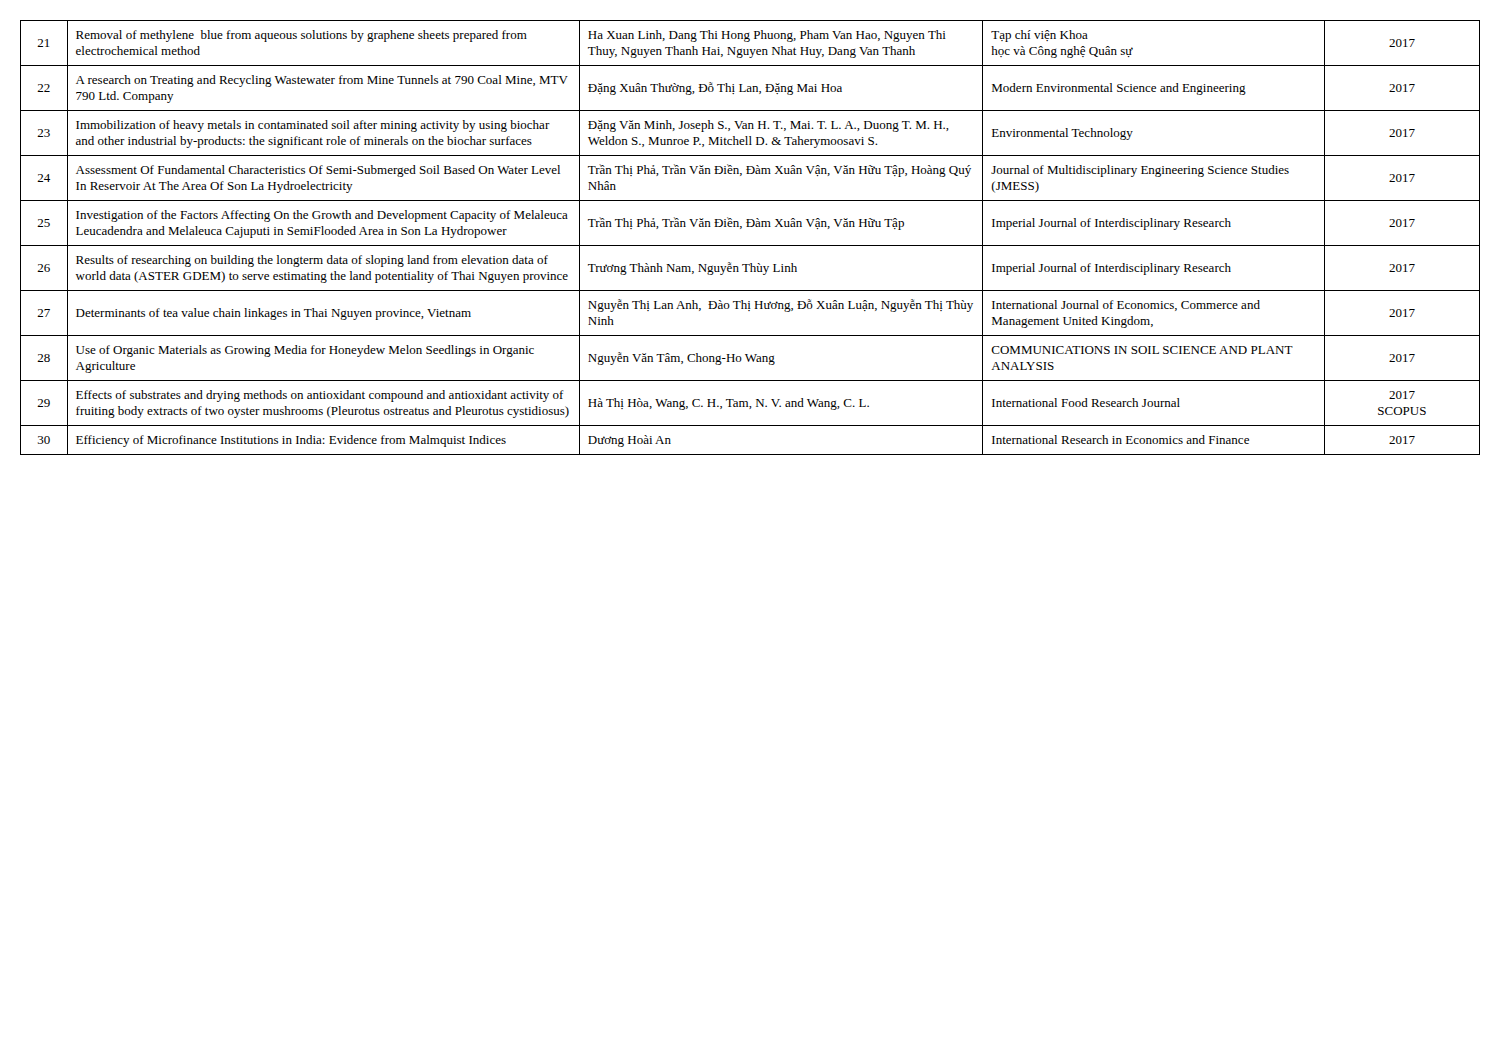| 21 | Removal of methylene blue from aqueous solutions by graphene sheets prepared from electrochemical method | Ha Xuan Linh, Dang Thi Hong Phuong, Pham Van Hao, Nguyen Thi Thuy, Nguyen Thanh Hai, Nguyen Nhat Huy, Dang Van Thanh | Tạp chí viện Khoa học và Công nghệ Quân sự | 2017 |
| 22 | A research on Treating and Recycling Wastewater from Mine Tunnels at 790 Coal Mine, MTV 790 Ltd. Company | Đặng Xuân Thường, Đỗ Thị Lan, Đặng Mai Hoa | Modern Environmental Science and Engineering | 2017 |
| 23 | Immobilization of heavy metals in contaminated soil after mining activity by using biochar and other industrial by-products: the significant role of minerals on the biochar surfaces | Đặng Văn Minh, Joseph S., Van H. T., Mai. T. L. A., Duong T. M. H., Weldon S., Munroe P., Mitchell D. & Taherymoosavi S. | Environmental Technology | 2017 |
| 24 | Assessment Of Fundamental Characteristics Of Semi-Submerged Soil Based On Water Level In Reservoir At The Area Of Son La Hydroelectricity | Trần Thị Phả, Trần Văn Điền, Đàm Xuân Vận, Văn Hữu Tập, Hoàng Quý Nhân | Journal of Multidisciplinary Engineering Science Studies (JMESS) | 2017 |
| 25 | Investigation of the Factors Affecting On the Growth and Development Capacity of Melaleuca Leucadendra and Melaleuca Cajuputi in SemiFlooded Area in Son La Hydropower | Trần Thị Phả, Trần Văn Điền, Đàm Xuân Vận, Văn Hữu Tập | Imperial Journal of Interdisciplinary Research | 2017 |
| 26 | Results of researching on building the longterm data of sloping land from elevation data of world data (ASTER GDEM) to serve estimating the land potentiality of Thai Nguyen province | Trương Thành Nam, Nguyễn Thùy Linh | Imperial Journal of Interdisciplinary Research | 2017 |
| 27 | Determinants of tea value chain linkages in Thai Nguyen province, Vietnam | Nguyễn Thị Lan Anh, Đào Thị Hương, Đỗ Xuân Luận, Nguyễn Thị Thùy Ninh | International Journal of Economics, Commerce and Management United Kingdom, | 2017 |
| 28 | Use of Organic Materials as Growing Media for Honeydew Melon Seedlings in Organic Agriculture | Nguyễn Văn Tâm, Chong-Ho Wang | COMMUNICATIONS IN SOIL SCIENCE AND PLANT ANALYSIS | 2017 |
| 29 | Effects of substrates and drying methods on antioxidant compound and antioxidant activity of fruiting body extracts of two oyster mushrooms (Pleurotus ostreatus and Pleurotus cystidiosus) | Hà Thị Hòa, Wang, C. H., Tam, N. V. and Wang, C. L. | International Food Research Journal | 2017 SCOPUS |
| 30 | Efficiency of Microfinance Institutions in India: Evidence from Malmquist Indices | Dương Hoài An | International Research in Economics and Finance | 2017 |